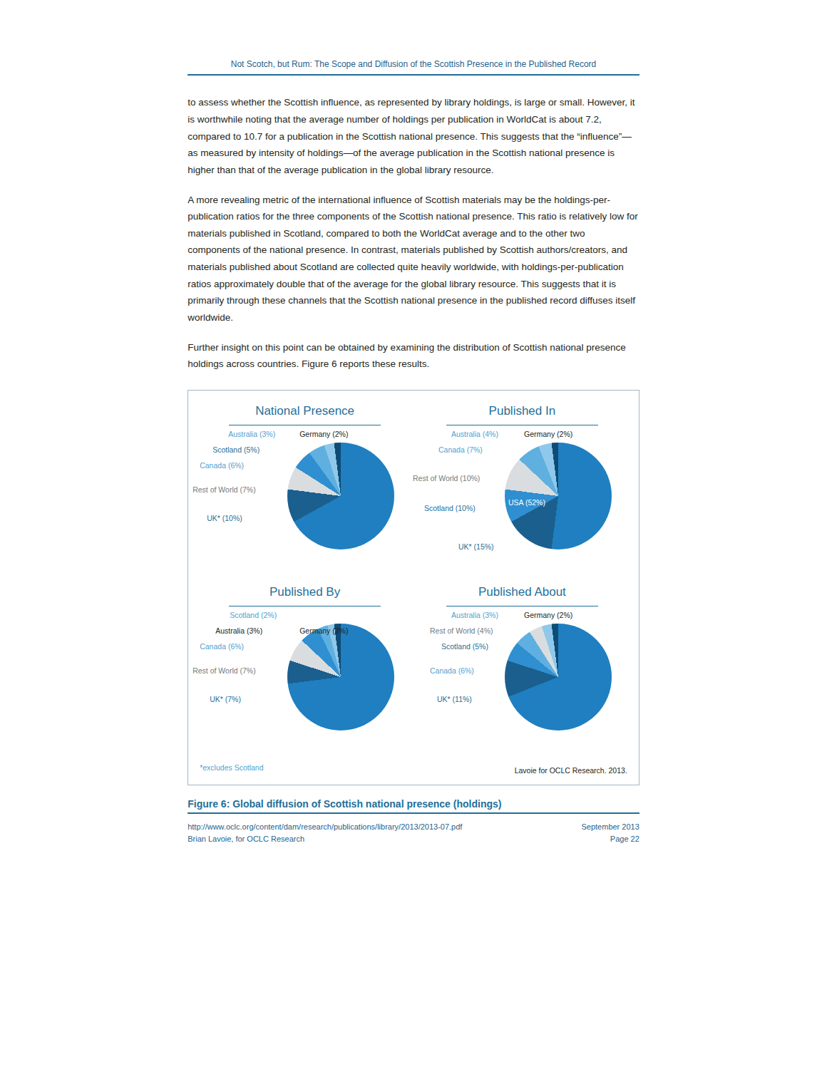Not Scotch, but Rum: The Scope and Diffusion of the Scottish Presence in the Published Record
to assess whether the Scottish influence, as represented by library holdings, is large or small. However, it is worthwhile noting that the average number of holdings per publication in WorldCat is about 7.2, compared to 10.7 for a publication in the Scottish national presence. This suggests that the “influence”—as measured by intensity of holdings—of the average publication in the Scottish national presence is higher than that of the average publication in the global library resource.
A more revealing metric of the international influence of Scottish materials may be the holdings-per-publication ratios for the three components of the Scottish national presence. This ratio is relatively low for materials published in Scotland, compared to both the WorldCat average and to the other two components of the national presence. In contrast, materials published by Scottish authors/creators, and materials published about Scotland are collected quite heavily worldwide, with holdings-per-publication ratios approximately double that of the average for the global library resource. This suggests that it is primarily through these channels that the Scottish national presence in the published record diffuses itself worldwide.
Further insight on this point can be obtained by examining the distribution of Scottish national presence holdings across countries. Figure 6 reports these results.
National Presence
Australia (3%) Germany (2%) Scotland (5%) Canada (6%) Rest of World (7%) UK* (10%) USA (67%)
Published In
Australia (4%) Germany (2%) Canada (7%) Rest of World (10%) Scotland (10%) USA (52%) UK* (15%)
Published By
Scotland (2%) Australia (3%) Germany (2%) Canada (6%) Rest of World (7%) UK* (7%) USA (73%)
Published About
Australia (3%) Germany (2%) Rest of World (4%) Scotland (5%) Canada (6%) UK* (11%) USA (69%)
*excludes Scotland
Lavoie for OCLC Research. 2013.
Figure 6: Global diffusion of Scottish national presence (holdings)
http://www.oclc.org/content/dam/research/publications/library/2013/2013-07.pdf
Brian Lavoie, for OCLC Research
September 2013
Page 22